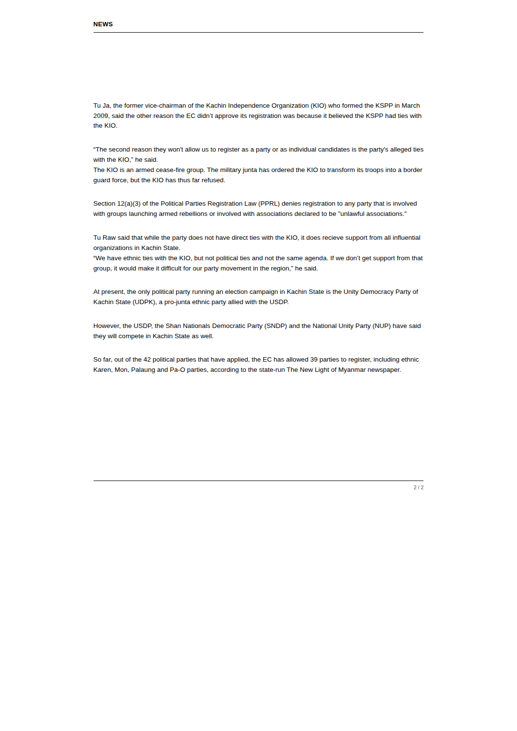NEWS
Tu Ja, the former vice-chairman of the Kachin Independence Organization (KIO) who formed the KSPP in March 2009, said the other reason the EC didn’t approve its registration was because it believed the KSPP had ties with the KIO.
“The second reason they won't allow us to register as a party or as individual candidates is the party's alleged ties with the KIO,” he said.
The KIO is an armed cease-fire group. The military junta has ordered the KIO to transform its troops into a border guard force, but the KIO has thus far refused.
Section 12(a)(3) of the Political Parties Registration Law (PPRL) denies registration to any party that is involved with groups launching armed rebellions or involved with associations declared to be "unlawful associations."
Tu Raw said that while the party does not have direct ties with the KIO, it does recieve support from all influential organizations in Kachin State.
“We have ethnic ties with the KIO, but not political ties and not the same agenda. If we don’t get support from that group, it would make it difficult for our party movement in the region,” he said.
At present, the only political party running an election campaign in Kachin State is the Unity Democracy Party of Kachin State (UDPK), a pro-junta ethnic party allied with the USDP.
However, the USDP, the Shan Nationals Democratic Party (SNDP) and the National Unity Party (NUP) have said they will compete in Kachin State as well.
So far, out of the 42 political parties that have applied, the EC has allowed 39 parties to register, including ethnic Karen, Mon, Palaung and Pa-O parties, according to the state-run The New Light of Myanmar newspaper.
2 / 2